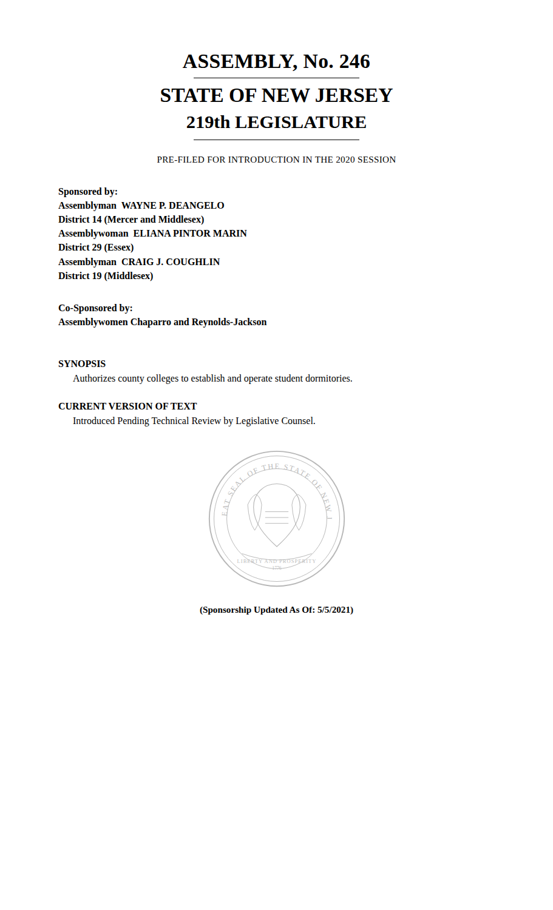ASSEMBLY, No. 246
STATE OF NEW JERSEY
219th LEGISLATURE
PRE-FILED FOR INTRODUCTION IN THE 2020 SESSION
Sponsored by:
Assemblyman WAYNE P. DEANGELO
District 14 (Mercer and Middlesex)
Assemblywoman ELIANA PINTOR MARIN
District 29 (Essex)
Assemblyman CRAIG J. COUGHLIN
District 19 (Middlesex)
Co-Sponsored by:
Assemblywomen Chaparro and Reynolds-Jackson
SYNOPSIS
Authorizes county colleges to establish and operate student dormitories.
CURRENT VERSION OF TEXT
Introduced Pending Technical Review by Legislative Counsel.
THE GREAT SEAL OF THE STATE OF NEW JERSEY LIBERTY AND PROSPERITY 1776
(Sponsorship Updated As Of: 5/5/2021)